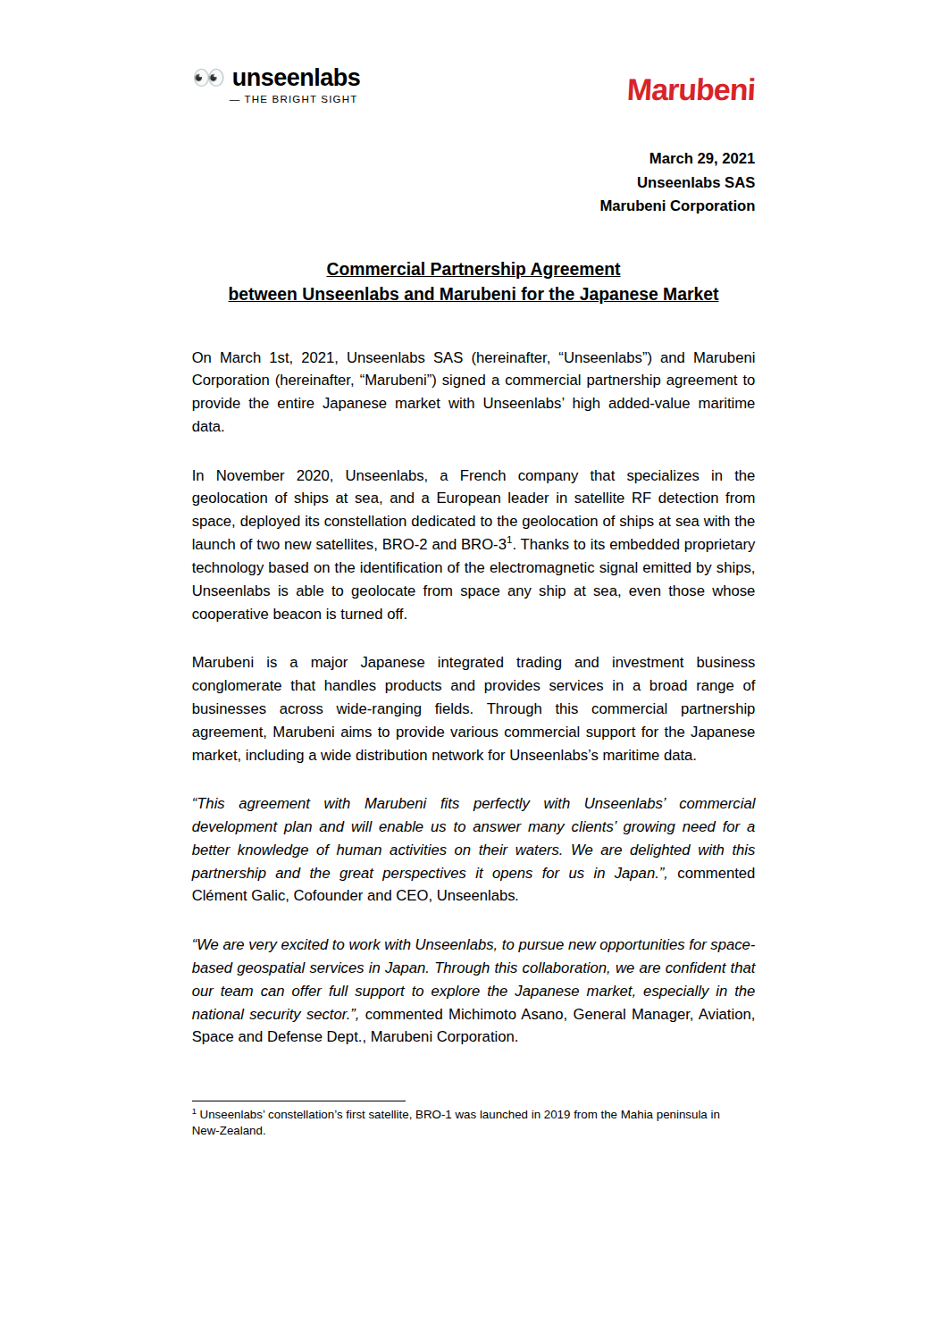👀 unseenlabs
— THE BRIGHT SIGHT
Marubeni
March 29, 2021
Unseenlabs SAS
Marubeni Corporation
Commercial Partnership Agreement
between Unseenlabs and Marubeni for the Japanese Market
On March 1st, 2021, Unseenlabs SAS (hereinafter, “Unseenlabs”) and Marubeni Corporation (hereinafter, “Marubeni”) signed a commercial partnership agreement to provide the entire Japanese market with Unseenlabs’ high added-value maritime data.
In November 2020, Unseenlabs, a French company that specializes in the geolocation of ships at sea, and a European leader in satellite RF detection from space, deployed its constellation dedicated to the geolocation of ships at sea with the launch of two new satellites, BRO-2 and BRO-31. Thanks to its embedded proprietary technology based on the identification of the electromagnetic signal emitted by ships, Unseenlabs is able to geolocate from space any ship at sea, even those whose cooperative beacon is turned off.
Marubeni is a major Japanese integrated trading and investment business conglomerate that handles products and provides services in a broad range of businesses across wide-ranging fields. Through this commercial partnership agreement, Marubeni aims to provide various commercial support for the Japanese market, including a wide distribution network for Unseenlabs’s maritime data.
“This agreement with Marubeni fits perfectly with Unseenlabs’ commercial development plan and will enable us to answer many clients’ growing need for a better knowledge of human activities on their waters. We are delighted with this partnership and the great perspectives it opens for us in Japan.”, commented Clément Galic, Cofounder and CEO, Unseenlabs.
“We are very excited to work with Unseenlabs, to pursue new opportunities for space-based geospatial services in Japan. Through this collaboration, we are confident that our team can offer full support to explore the Japanese market, especially in the national security sector.”, commented Michimoto Asano, General Manager, Aviation, Space and Defense Dept., Marubeni Corporation.
1 Unseenlabs’ constellation’s first satellite, BRO-1 was launched in 2019 from the Mahia peninsula in New-Zealand.